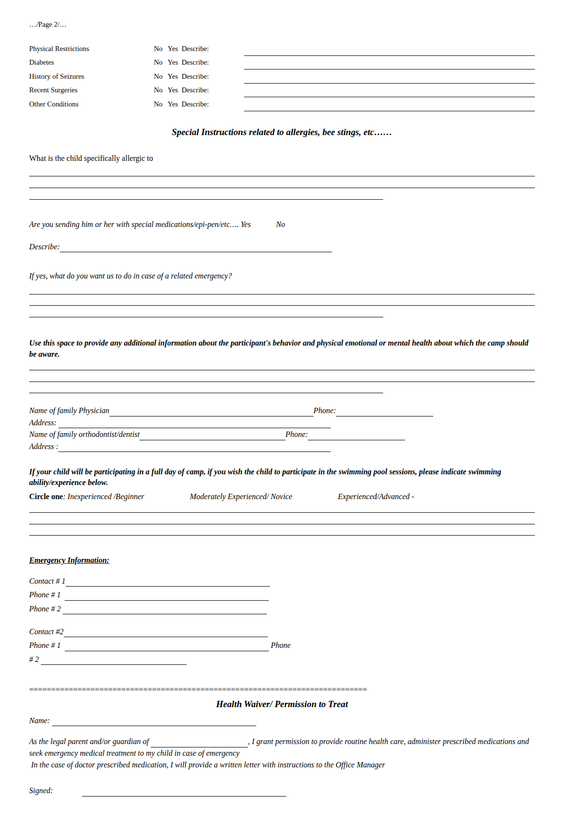…/Page 2/…
| Physical Restrictions | No Yes Describe: | |
| Diabetes | No Yes Describe: | |
| History of Seizures | No Yes Describe: | |
| Recent Surgeries | No Yes Describe: | |
| Other Conditions | No Yes Describe: | |
Special Instructions related to allergies, bee stings, etc……
What is the child specifically allergic to
Are you sending him or her with special medications/epi-pen/etc…. Yes No
Describe:
If yes, what do you want us to do in case of a related emergency?
Use this space to provide any additional information about the participant's behavior and physical emotional or mental health about which the camp should be aware.
Name of family Physician Phone:
Address:
Name of family orthodontist/dentist Phone:
Address :
If your child will be participating in a full day of camp, if you wish the child to participate in the swimming pool sessions, please indicate swimming ability/experience below.
Circle one: Inexperienced /Beginner Moderately Experienced/ Novice Experienced/Advanced -
Emergency Information:
Contact # 1
Phone # 1
Phone # 2
Contact #2
Phone # 1 Phone
# 2
=============================================================================
Health Waiver/ Permission to Treat
Name:
As the legal parent and/or guardian of , I grant permission to provide routine health care, administer prescribed medications and seek emergency medical treatment to my child in case of emergency
In the case of doctor prescribed medication, I will provide a written letter with instructions to the Office Manager
Signed: